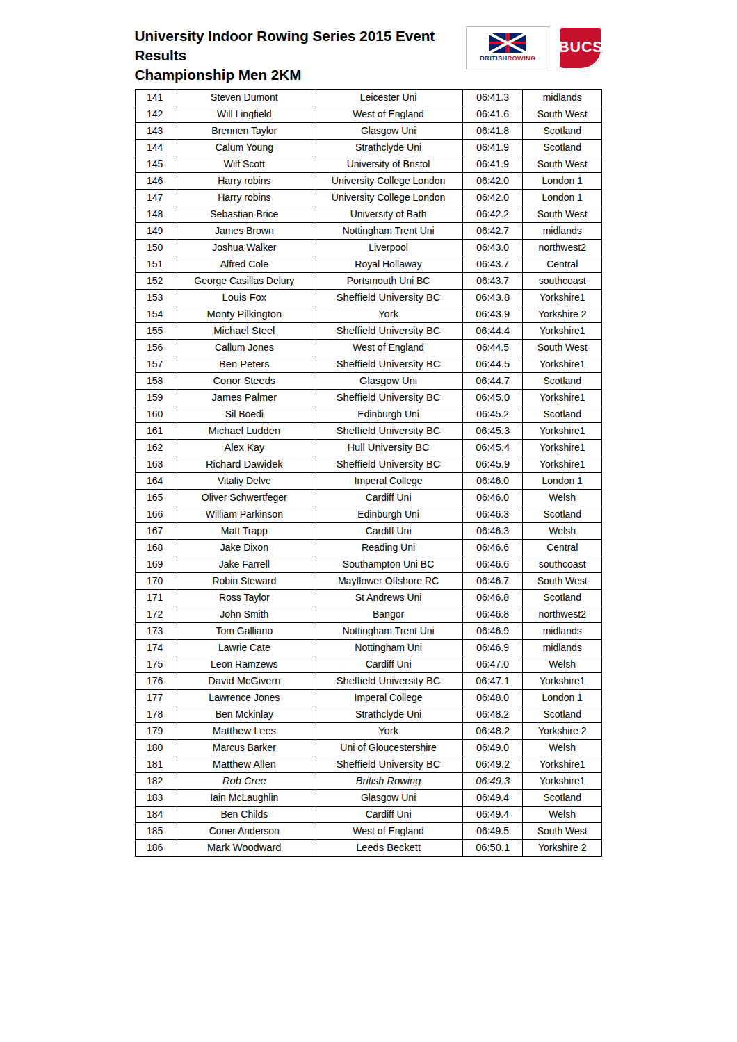University Indoor Rowing Series 2015 Event Results
Championship Men 2KM
BRITISHROWING
BUCS
| 141 | Steven Dumont | Leicester Uni | 06:41.3 | midlands |
| 142 | Will Lingfield | West of England | 06:41.6 | South West |
| 143 | Brennen Taylor | Glasgow Uni | 06:41.8 | Scotland |
| 144 | Calum Young | Strathclyde Uni | 06:41.9 | Scotland |
| 145 | Wilf Scott | University of Bristol | 06:41.9 | South West |
| 146 | Harry robins | University College London | 06:42.0 | London 1 |
| 147 | Harry robins | University College London | 06:42.0 | London 1 |
| 148 | Sebastian Brice | University of Bath | 06:42.2 | South West |
| 149 | James Brown | Nottingham Trent Uni | 06:42.7 | midlands |
| 150 | Joshua Walker | Liverpool | 06:43.0 | northwest2 |
| 151 | Alfred Cole | Royal Hollaway | 06:43.7 | Central |
| 152 | George Casillas Delury | Portsmouth Uni BC | 06:43.7 | southcoast |
| 153 | Louis Fox | Sheffield University BC | 06:43.8 | Yorkshire1 |
| 154 | Monty Pilkington | York | 06:43.9 | Yorkshire 2 |
| 155 | Michael Steel | Sheffield University BC | 06:44.4 | Yorkshire1 |
| 156 | Callum Jones | West of England | 06:44.5 | South West |
| 157 | Ben Peters | Sheffield University BC | 06:44.5 | Yorkshire1 |
| 158 | Conor Steeds | Glasgow Uni | 06:44.7 | Scotland |
| 159 | James Palmer | Sheffield University BC | 06:45.0 | Yorkshire1 |
| 160 | Sil Boedi | Edinburgh Uni | 06:45.2 | Scotland |
| 161 | Michael Ludden | Sheffield University BC | 06:45.3 | Yorkshire1 |
| 162 | Alex Kay | Hull University BC | 06:45.4 | Yorkshire1 |
| 163 | Richard Dawidek | Sheffield University BC | 06:45.9 | Yorkshire1 |
| 164 | Vitaliy Delve | Imperal College | 06:46.0 | London 1 |
| 165 | Oliver Schwertfeger | Cardiff Uni | 06:46.0 | Welsh |
| 166 | William Parkinson | Edinburgh Uni | 06:46.3 | Scotland |
| 167 | Matt Trapp | Cardiff Uni | 06:46.3 | Welsh |
| 168 | Jake Dixon | Reading Uni | 06:46.6 | Central |
| 169 | Jake Farrell | Southampton Uni BC | 06:46.6 | southcoast |
| 170 | Robin Steward | Mayflower Offshore RC | 06:46.7 | South West |
| 171 | Ross Taylor | St Andrews Uni | 06:46.8 | Scotland |
| 172 | John Smith | Bangor | 06:46.8 | northwest2 |
| 173 | Tom Galliano | Nottingham Trent Uni | 06:46.9 | midlands |
| 174 | Lawrie Cate | Nottingham Uni | 06:46.9 | midlands |
| 175 | Leon Ramzews | Cardiff Uni | 06:47.0 | Welsh |
| 176 | David McGivern | Sheffield University BC | 06:47.1 | Yorkshire1 |
| 177 | Lawrence Jones | Imperal College | 06:48.0 | London 1 |
| 178 | Ben Mckinlay | Strathclyde Uni | 06:48.2 | Scotland |
| 179 | Matthew Lees | York | 06:48.2 | Yorkshire 2 |
| 180 | Marcus Barker | Uni of Gloucestershire | 06:49.0 | Welsh |
| 181 | Matthew Allen | Sheffield University BC | 06:49.2 | Yorkshire1 |
| 182 | Rob Cree | British Rowing | 06:49.3 | Yorkshire1 |
| 183 | Iain McLaughlin | Glasgow Uni | 06:49.4 | Scotland |
| 184 | Ben Childs | Cardiff Uni | 06:49.4 | Welsh |
| 185 | Coner Anderson | West of England | 06:49.5 | South West |
| 186 | Mark Woodward | Leeds Beckett | 06:50.1 | Yorkshire 2 |